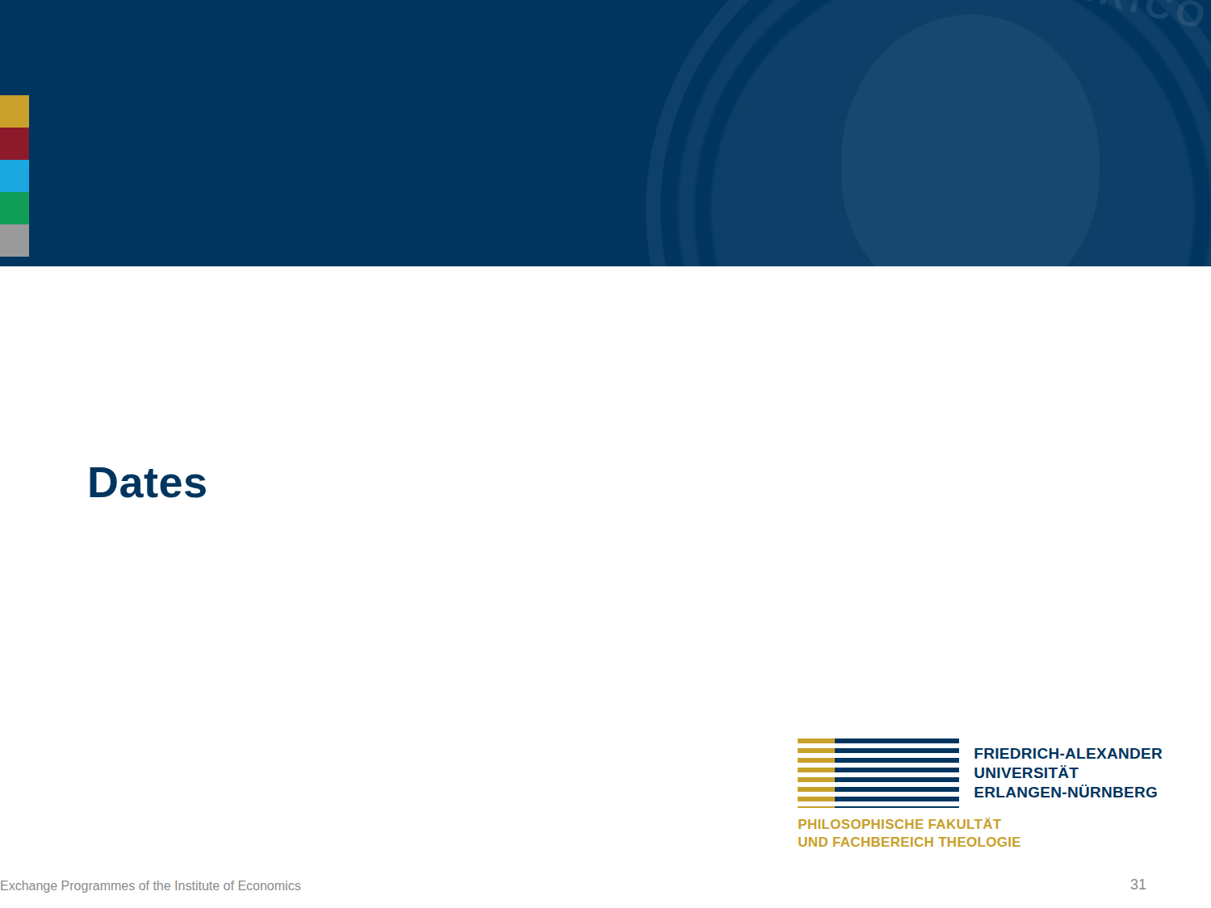Academiae Friderico Alexandrinae Erlangensis
Dates
FRIEDRICH-ALEXANDER
UNIVERSITÄT
ERLANGEN-NÜRNBERG
PHILOSOPHISCHE FAKULTÄT
UND FACHBEREICH THEOLOGIE
Exchange Programmes of the Institute of Economics
31